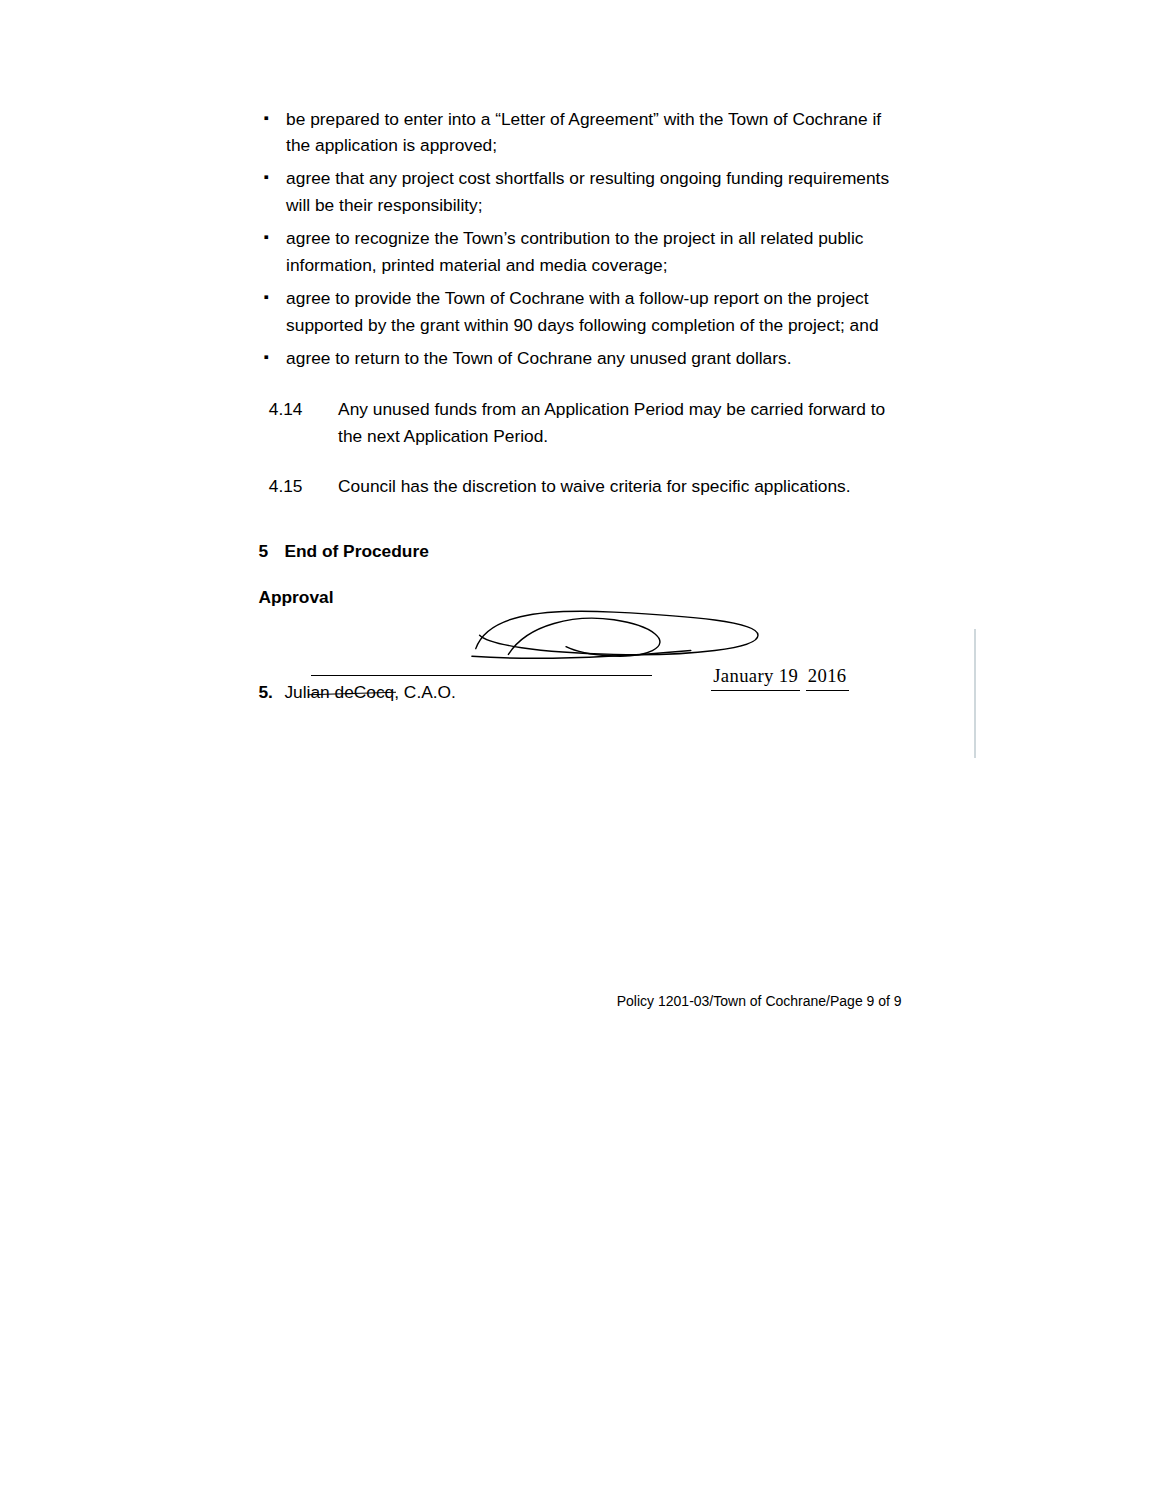be prepared to enter into a “Letter of Agreement” with the Town of Cochrane if the application is approved;
agree that any project cost shortfalls or resulting ongoing funding requirements will be their responsibility;
agree to recognize the Town’s contribution to the project in all related public information, printed material and media coverage;
agree to provide the Town of Cochrane with a follow-up report on the project supported by the grant within 90 days following completion of the project; and
agree to return to the Town of Cochrane any unused grant dollars.
4.14
Any unused funds from an Application Period may be carried forward to the next Application Period.
4.15
Council has the discretion to waive criteria for specific applications.
5 End of Procedure
Approval
5. Julian deCocq, C.A.O.
January 19 2016
Policy 1201-03/Town of Cochrane/Page 9 of 9